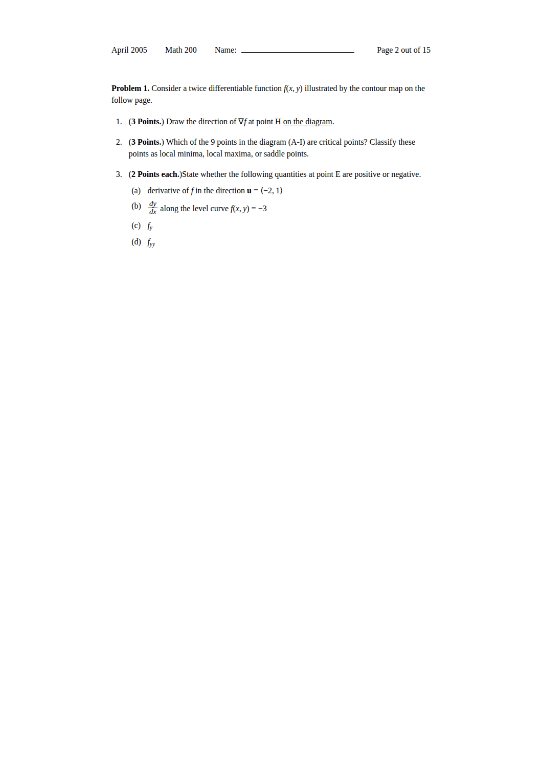April 2005 Math 200 Name:
Page 2 out of 15
Problem 1. Consider a twice differentiable function f(x, y) illustrated by the contour map on the follow page.
(3 Points.) Draw the direction of ∇f at point H on the diagram.
(3 Points.) Which of the 9 points in the diagram (A-I) are critical points? Classify these points as local minima, local maxima, or saddle points.
(2 Points each.)State whether the following quantities at point E are positive or negative.
derivative of f in the direction u = ⟨−2, 1⟩
dy dx along the level curve f(x, y) = −3
fy
fyy